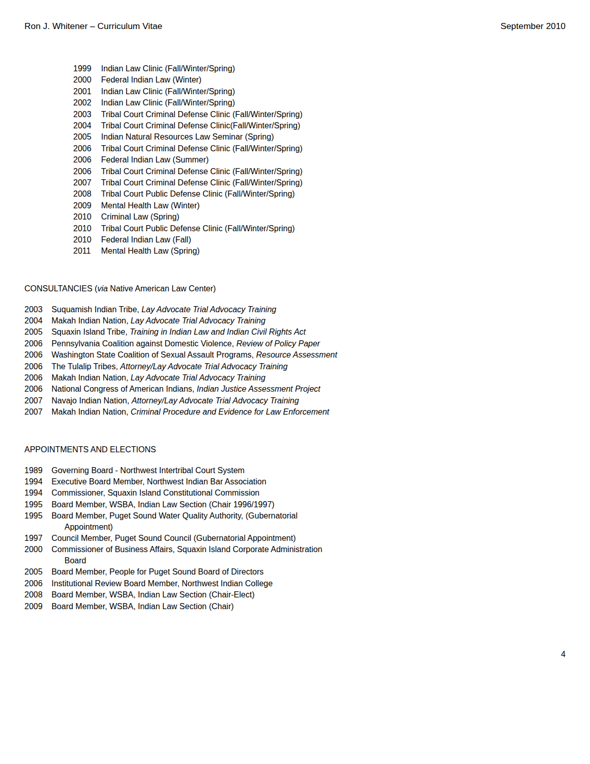Ron J. Whitener – Curriculum Vitae September 2010
| 1999 | Indian Law Clinic (Fall/Winter/Spring) |
| 2000 | Federal Indian Law (Winter) |
| 2001 | Indian Law Clinic (Fall/Winter/Spring) |
| 2002 | Indian Law Clinic (Fall/Winter/Spring) |
| 2003 | Tribal Court Criminal Defense Clinic (Fall/Winter/Spring) |
| 2004 | Tribal Court Criminal Defense Clinic(Fall/Winter/Spring) |
| 2005 | Indian Natural Resources Law Seminar (Spring) |
| 2006 | Tribal Court Criminal Defense Clinic (Fall/Winter/Spring) |
| 2006 | Federal Indian Law (Summer) |
| 2006 | Tribal Court Criminal Defense Clinic (Fall/Winter/Spring) |
| 2007 | Tribal Court Criminal Defense Clinic (Fall/Winter/Spring) |
| 2008 | Tribal Court Public Defense Clinic (Fall/Winter/Spring) |
| 2009 | Mental Health Law (Winter) |
| 2010 | Criminal Law (Spring) |
| 2010 | Tribal Court Public Defense Clinic (Fall/Winter/Spring) |
| 2010 | Federal Indian Law (Fall) |
| 2011 | Mental Health Law (Spring) |
CONSULTANCIES (via Native American Law Center)
| 2003 | Suquamish Indian Tribe, Lay Advocate Trial Advocacy Training |
| 2004 | Makah Indian Nation, Lay Advocate Trial Advocacy Training |
| 2005 | Squaxin Island Tribe, Training in Indian Law and Indian Civil Rights Act |
| 2006 | Pennsylvania Coalition against Domestic Violence, Review of Policy Paper |
| 2006 | Washington State Coalition of Sexual Assault Programs, Resource Assessment |
| 2006 | The Tulalip Tribes, Attorney/Lay Advocate Trial Advocacy Training |
| 2006 | Makah Indian Nation, Lay Advocate Trial Advocacy Training |
| 2006 | National Congress of American Indians, Indian Justice Assessment Project |
| 2007 | Navajo Indian Nation, Attorney/Lay Advocate Trial Advocacy Training |
| 2007 | Makah Indian Nation, Criminal Procedure and Evidence for Law Enforcement |
APPOINTMENTS AND ELECTIONS
| 1989 | Governing Board - Northwest Intertribal Court System |
| 1994 | Executive Board Member, Northwest Indian Bar Association |
| 1994 | Commissioner, Squaxin Island Constitutional Commission |
| 1995 | Board Member, WSBA, Indian Law Section (Chair 1996/1997) |
| 1995 | Board Member, Puget Sound Water Quality Authority, (Gubernatorial Appointment) |
| 1997 | Council Member, Puget Sound Council (Gubernatorial Appointment) |
| 2000 | Commissioner of Business Affairs, Squaxin Island Corporate Administration Board |
| 2005 | Board Member, People for Puget Sound Board of Directors |
| 2006 | Institutional Review Board Member, Northwest Indian College |
| 2008 | Board Member, WSBA, Indian Law Section (Chair-Elect) |
| 2009 | Board Member, WSBA, Indian Law Section (Chair) |
4